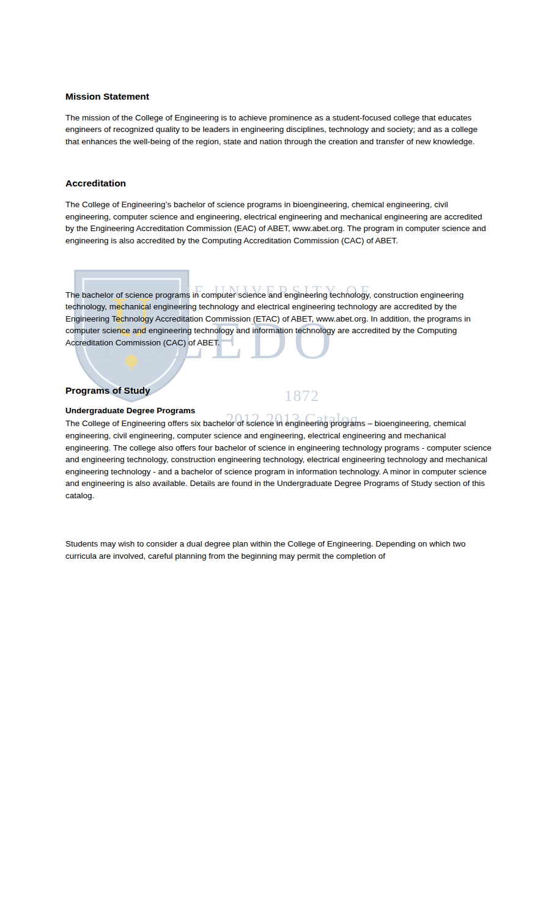U
THE UNIVERSITY OF
TOLEDO
1872
2012-2013 Catalog
Mission Statement
The mission of the College of Engineering is to achieve prominence as a student-focused college that educates engineers of recognized quality to be leaders in engineering disciplines, technology and society; and as a college that enhances the well-being of the region, state and nation through the creation and transfer of new knowledge.
Accreditation
The College of Engineering’s bachelor of science programs in bioengineering, chemical engineering, civil engineering, computer science and engineering, electrical engineering and mechanical engineering are accredited by the Engineering Accreditation Commission (EAC) of ABET, www.abet.org. The program in computer science and engineering is also accredited by the Computing Accreditation Commission (CAC) of ABET.
The bachelor of science programs in computer science and engineering technology, construction engineering technology, mechanical engineering technology and electrical engineering technology are accredited by the Engineering Technology Accreditation Commission (ETAC) of ABET, www.abet.org. In addition, the programs in computer science and engineering technology and information technology are accredited by the Computing Accreditation Commission (CAC) of ABET.
Programs of Study
Undergraduate Degree Programs
The College of Engineering offers six bachelor of science in engineering programs – bioengineering, chemical engineering, civil engineering, computer science and engineering, electrical engineering and mechanical engineering. The college also offers four bachelor of science in engineering technology programs - computer science and engineering technology, construction engineering technology, electrical engineering technology and mechanical engineering technology - and a bachelor of science program in information technology. A minor in computer science and engineering is also available. Details are found in the Undergraduate Degree Programs of Study section of this catalog.
Students may wish to consider a dual degree plan within the College of Engineering. Depending on which two curricula are involved, careful planning from the beginning may permit the completion of